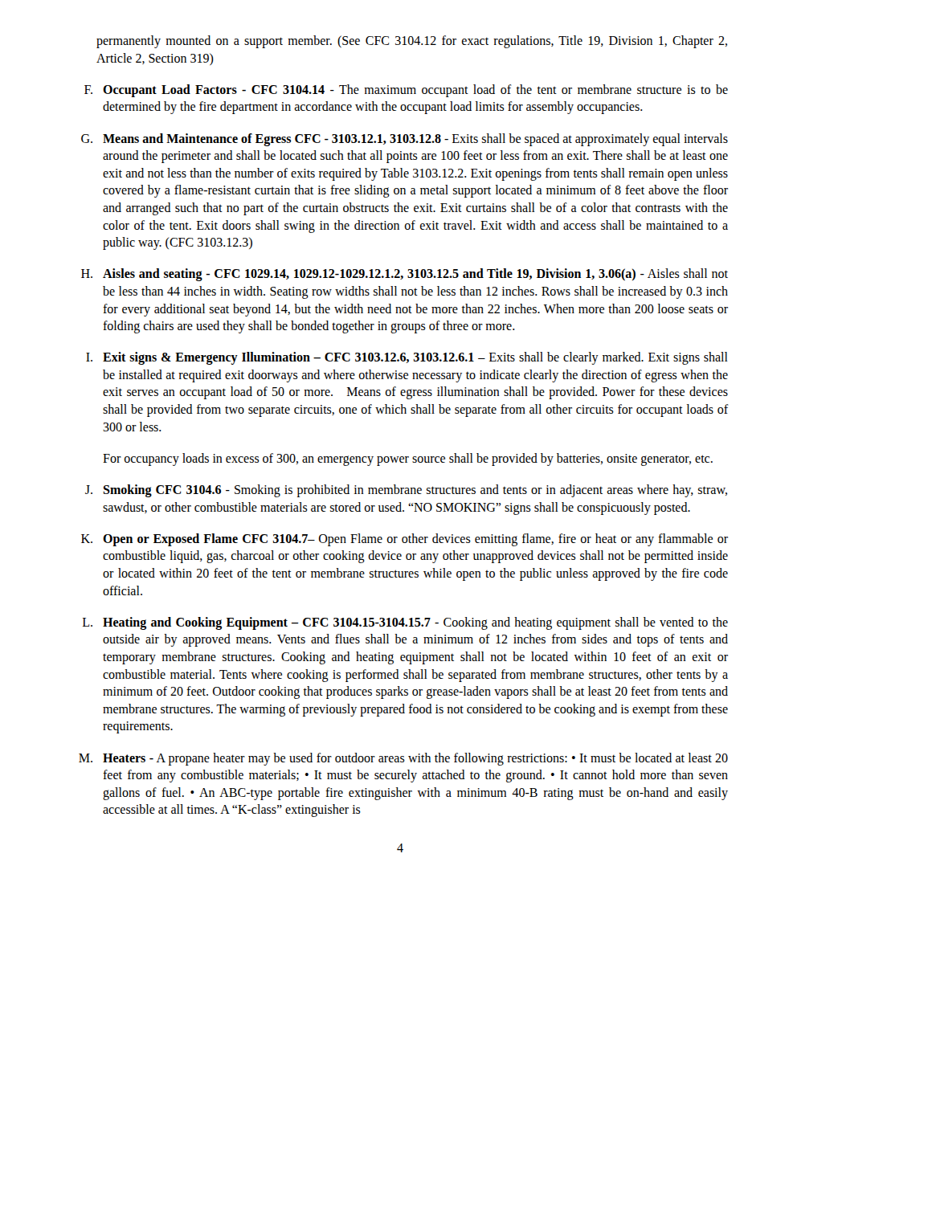permanently mounted on a support member. (See CFC 3104.12 for exact regulations, Title 19, Division 1, Chapter 2, Article 2, Section 319)
Occupant Load Factors - CFC 3104.14 - The maximum occupant load of the tent or membrane structure is to be determined by the fire department in accordance with the occupant load limits for assembly occupancies.
Means and Maintenance of Egress CFC - 3103.12.1, 3103.12.8 - Exits shall be spaced at approximately equal intervals around the perimeter and shall be located such that all points are 100 feet or less from an exit. There shall be at least one exit and not less than the number of exits required by Table 3103.12.2. Exit openings from tents shall remain open unless covered by a flame-resistant curtain that is free sliding on a metal support located a minimum of 8 feet above the floor and arranged such that no part of the curtain obstructs the exit. Exit curtains shall be of a color that contrasts with the color of the tent. Exit doors shall swing in the direction of exit travel. Exit width and access shall be maintained to a public way. (CFC 3103.12.3)
Aisles and seating - CFC 1029.14, 1029.12-1029.12.1.2, 3103.12.5 and Title 19, Division 1, 3.06(a) - Aisles shall not be less than 44 inches in width. Seating row widths shall not be less than 12 inches. Rows shall be increased by 0.3 inch for every additional seat beyond 14, but the width need not be more than 22 inches. When more than 200 loose seats or folding chairs are used they shall be bonded together in groups of three or more.
Exit signs & Emergency Illumination – CFC 3103.12.6, 3103.12.6.1 – Exits shall be clearly marked. Exit signs shall be installed at required exit doorways and where otherwise necessary to indicate clearly the direction of egress when the exit serves an occupant load of 50 or more. Means of egress illumination shall be provided. Power for these devices shall be provided from two separate circuits, one of which shall be separate from all other circuits for occupant loads of 300 or less.
For occupancy loads in excess of 300, an emergency power source shall be provided by batteries, onsite generator, etc.
Smoking CFC 3104.6 - Smoking is prohibited in membrane structures and tents or in adjacent areas where hay, straw, sawdust, or other combustible materials are stored or used. “NO SMOKING” signs shall be conspicuously posted.
Open or Exposed Flame CFC 3104.7– Open Flame or other devices emitting flame, fire or heat or any flammable or combustible liquid, gas, charcoal or other cooking device or any other unapproved devices shall not be permitted inside or located within 20 feet of the tent or membrane structures while open to the public unless approved by the fire code official.
Heating and Cooking Equipment – CFC 3104.15-3104.15.7 - Cooking and heating equipment shall be vented to the outside air by approved means. Vents and flues shall be a minimum of 12 inches from sides and tops of tents and temporary membrane structures. Cooking and heating equipment shall not be located within 10 feet of an exit or combustible material. Tents where cooking is performed shall be separated from membrane structures, other tents by a minimum of 20 feet. Outdoor cooking that produces sparks or grease-laden vapors shall be at least 20 feet from tents and membrane structures. The warming of previously prepared food is not considered to be cooking and is exempt from these requirements.
Heaters - A propane heater may be used for outdoor areas with the following restrictions: • It must be located at least 20 feet from any combustible materials; • It must be securely attached to the ground. • It cannot hold more than seven gallons of fuel. • An ABC-type portable fire extinguisher with a minimum 40-B rating must be on-hand and easily accessible at all times. A “K-class” extinguisher is
4